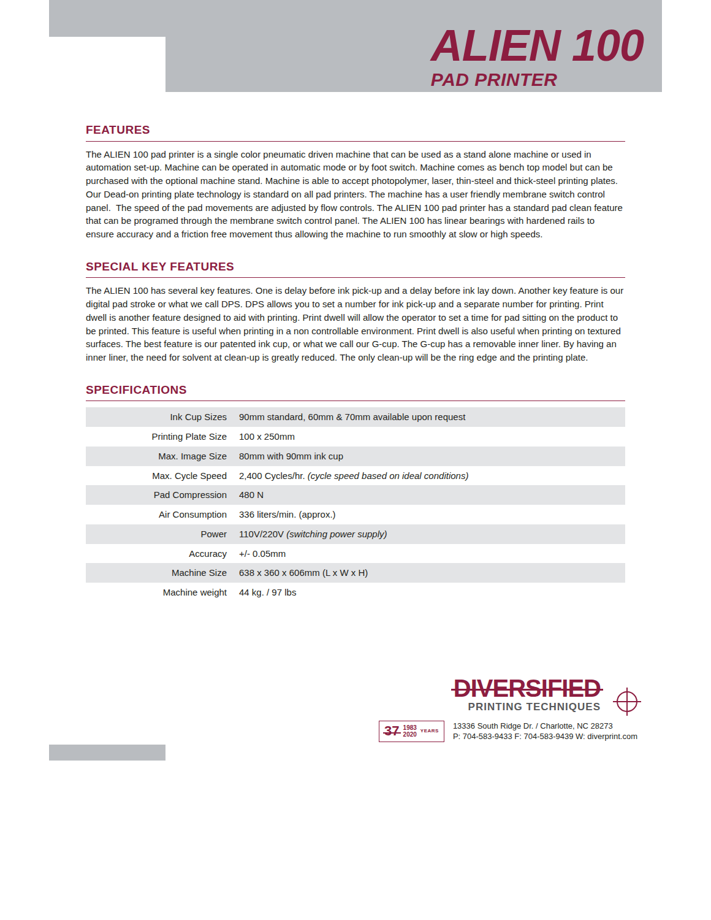ALIEN 100
PAD PRINTER
FEATURES
The ALIEN 100 pad printer is a single color pneumatic driven machine that can be used as a stand alone machine or used in automation set-up. Machine can be operated in automatic mode or by foot switch. Machine comes as bench top model but can be purchased with the optional machine stand. Machine is able to accept photopolymer, laser, thin-steel and thick-steel printing plates. Our Dead-on printing plate technology is standard on all pad printers. The machine has a user friendly membrane switch control panel. The speed of the pad movements are adjusted by flow controls. The ALIEN 100 pad printer has a standard pad clean feature that can be programed through the membrane switch control panel. The ALIEN 100 has linear bearings with hardened rails to ensure accuracy and a friction free movement thus allowing the machine to run smoothly at slow or high speeds.
SPECIAL KEY FEATURES
The ALIEN 100 has several key features. One is delay before ink pick-up and a delay before ink lay down. Another key feature is our digital pad stroke or what we call DPS. DPS allows you to set a number for ink pick-up and a separate number for printing. Print dwell is another feature designed to aid with printing. Print dwell will allow the operator to set a time for pad sitting on the product to be printed. This feature is useful when printing in a non controllable environment. Print dwell is also useful when printing on textured surfaces. The best feature is our patented ink cup, or what we call our G-cup. The G-cup has a removable inner liner. By having an inner liner, the need for solvent at clean-up is greatly reduced. The only clean-up will be the ring edge and the printing plate.
SPECIFICATIONS
| Ink Cup Sizes | 90mm standard, 60mm & 70mm available upon request |
| Printing Plate Size | 100 x 250mm |
| Max. Image Size | 80mm with 90mm ink cup |
| Max. Cycle Speed | 2,400 Cycles/hr. (cycle speed based on ideal conditions) |
| Pad Compression | 480 N |
| Air Consumption | 336 liters/min. (approx.) |
| Power | 110V/220V (switching power supply) |
| Accuracy | +/- 0.05mm |
| Machine Size | 638 x 360 x 606mm (L x W x H) |
| Machine weight | 44 kg. / 97 lbs |
DIVERSIFIED
PRINTING TECHNIQUES
37 19832020 YEARS
13336 South Ridge Dr. / Charlotte, NC 28273
P: 704-583-9433 F: 704-583-9439 W: diverprint.com